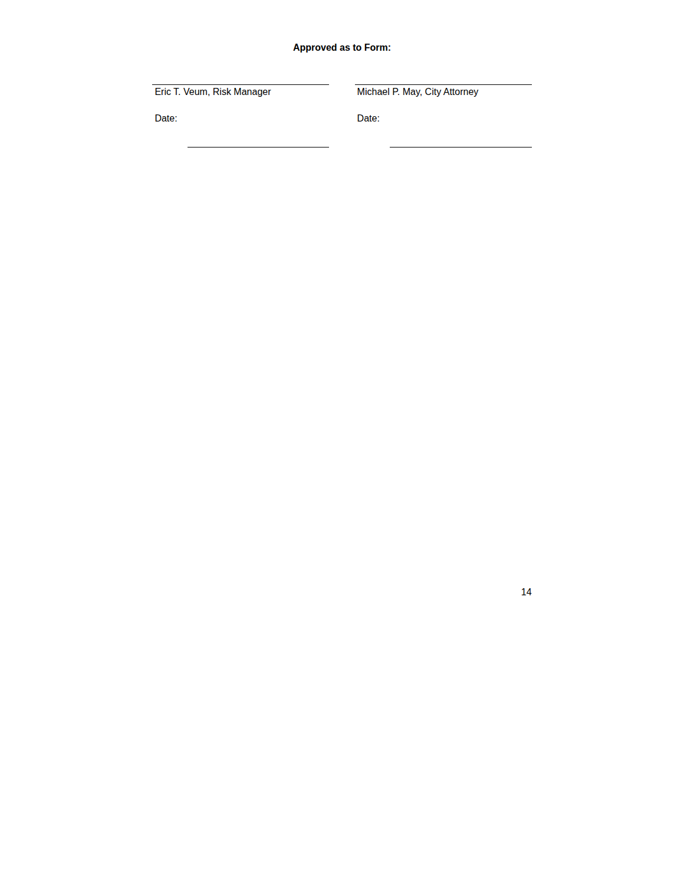Approved as to Form:
| Eric T. Veum, Risk Manager Date: | | Michael P. May, City Attorney Date: |
14